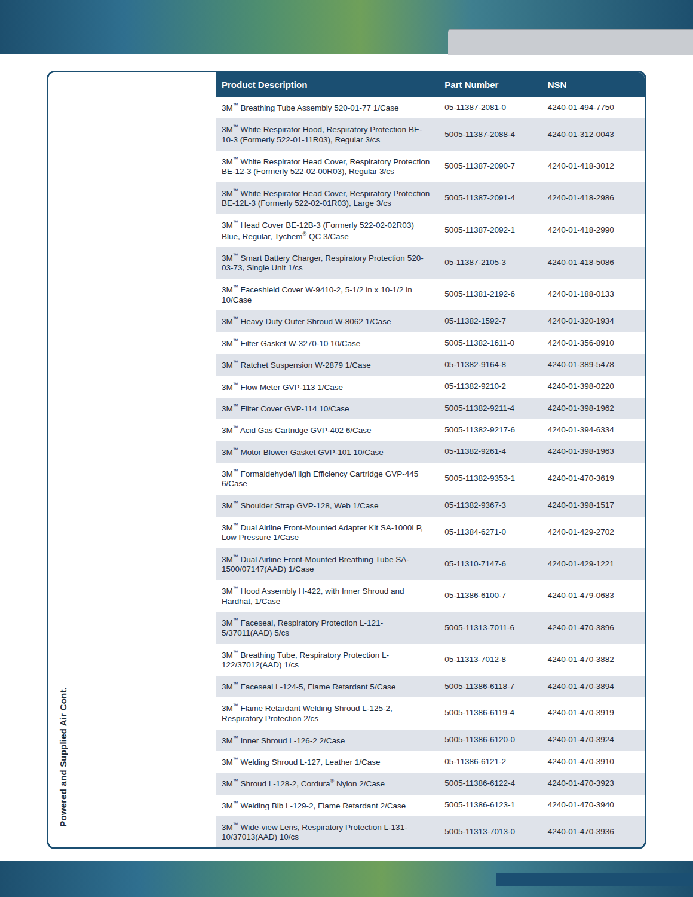Powered and Supplied Air Cont.
| Product Description | Part Number | NSN |
| --- | --- | --- |
| 3M ™ Breathing Tube Assembly 520-01-77 1/Case | 05-11387-2081-0 | 4240-01-494-7750 |
| 3M ™ White Respirator Hood, Respiratory Protection BE-10-3 (Formerly 522-01-11R03), Regular 3/cs | 5005-11387-2088-4 | 4240-01-312-0043 |
| 3M ™ White Respirator Head Cover, Respiratory Protection BE-12-3 (Formerly 522-02-00R03), Regular 3/cs | 5005-11387-2090-7 | 4240-01-418-3012 |
| 3M ™ White Respirator Head Cover, Respiratory Protection BE-12L-3 (Formerly 522-02-01R03), Large 3/cs | 5005-11387-2091-4 | 4240-01-418-2986 |
| 3M ™ Head Cover BE-12B-3 (Formerly 522-02-02R03) Blue, Regular, Tychem ® QC 3/Case | 5005-11387-2092-1 | 4240-01-418-2990 |
| 3M ™ Smart Battery Charger, Respiratory Protection 520-03-73, Single Unit 1/cs | 05-11387-2105-3 | 4240-01-418-5086 |
| 3M ™ Faceshield Cover W-9410-2, 5-1/2 in x 10-1/2 in 10/Case | 5005-11381-2192-6 | 4240-01-188-0133 |
| 3M ™ Heavy Duty Outer Shroud W-8062 1/Case | 05-11382-1592-7 | 4240-01-320-1934 |
| 3M ™ Filter Gasket W-3270-10 10/Case | 5005-11382-1611-0 | 4240-01-356-8910 |
| 3M ™ Ratchet Suspension W-2879 1/Case | 05-11382-9164-8 | 4240-01-389-5478 |
| 3M ™ Flow Meter GVP-113 1/Case | 05-11382-9210-2 | 4240-01-398-0220 |
| 3M ™ Filter Cover GVP-114 10/Case | 5005-11382-9211-4 | 4240-01-398-1962 |
| 3M ™ Acid Gas Cartridge GVP-402 6/Case | 5005-11382-9217-6 | 4240-01-394-6334 |
| 3M ™ Motor Blower Gasket GVP-101 10/Case | 05-11382-9261-4 | 4240-01-398-1963 |
| 3M ™ Formaldehyde/High Efficiency Cartridge GVP-445 6/Case | 5005-11382-9353-1 | 4240-01-470-3619 |
| 3M ™ Shoulder Strap GVP-128, Web 1/Case | 05-11382-9367-3 | 4240-01-398-1517 |
| 3M ™ Dual Airline Front-Mounted Adapter Kit SA-1000LP, Low Pressure 1/Case | 05-11384-6271-0 | 4240-01-429-2702 |
| 3M ™ Dual Airline Front-Mounted Breathing Tube SA-1500/07147(AAD) 1/Case | 05-11310-7147-6 | 4240-01-429-1221 |
| 3M ™ Hood Assembly H-422, with Inner Shroud and Hardhat, 1/Case | 05-11386-6100-7 | 4240-01-479-0683 |
| 3M ™ Faceseal, Respiratory Protection L-121-5/37011(AAD) 5/cs | 5005-11313-7011-6 | 4240-01-470-3896 |
| 3M ™ Breathing Tube, Respiratory Protection L-122/37012(AAD) 1/cs | 05-11313-7012-8 | 4240-01-470-3882 |
| 3M ™ Faceseal L-124-5, Flame Retardant 5/Case | 5005-11386-6118-7 | 4240-01-470-3894 |
| 3M ™ Flame Retardant Welding Shroud L-125-2, Respiratory Protection 2/cs | 5005-11386-6119-4 | 4240-01-470-3919 |
| 3M ™ Inner Shroud L-126-2 2/Case | 5005-11386-6120-0 | 4240-01-470-3924 |
| 3M ™ Welding Shroud L-127, Leather 1/Case | 05-11386-6121-2 | 4240-01-470-3910 |
| 3M ™ Shroud L-128-2, Cordura ® Nylon 2/Case | 5005-11386-6122-4 | 4240-01-470-3923 |
| 3M ™ Welding Bib L-129-2, Flame Retardant 2/Case | 5005-11386-6123-1 | 4240-01-470-3940 |
| 3M ™ Wide-view Lens, Respiratory Protection L-131-10/37013(AAD) 10/cs | 5005-11313-7013-0 | 4240-01-470-3936 |
| 3M ™ Wide-view Lens L-132-10, High Temperature 10/Case | 5005-11386-6126-2 | 4240-01-470-3941 |
| 3M ™ Lens Cover L-133-25/37014(AAD) 25/Case | 5005-11313-7014-7 | 4240-01-470-3948 |